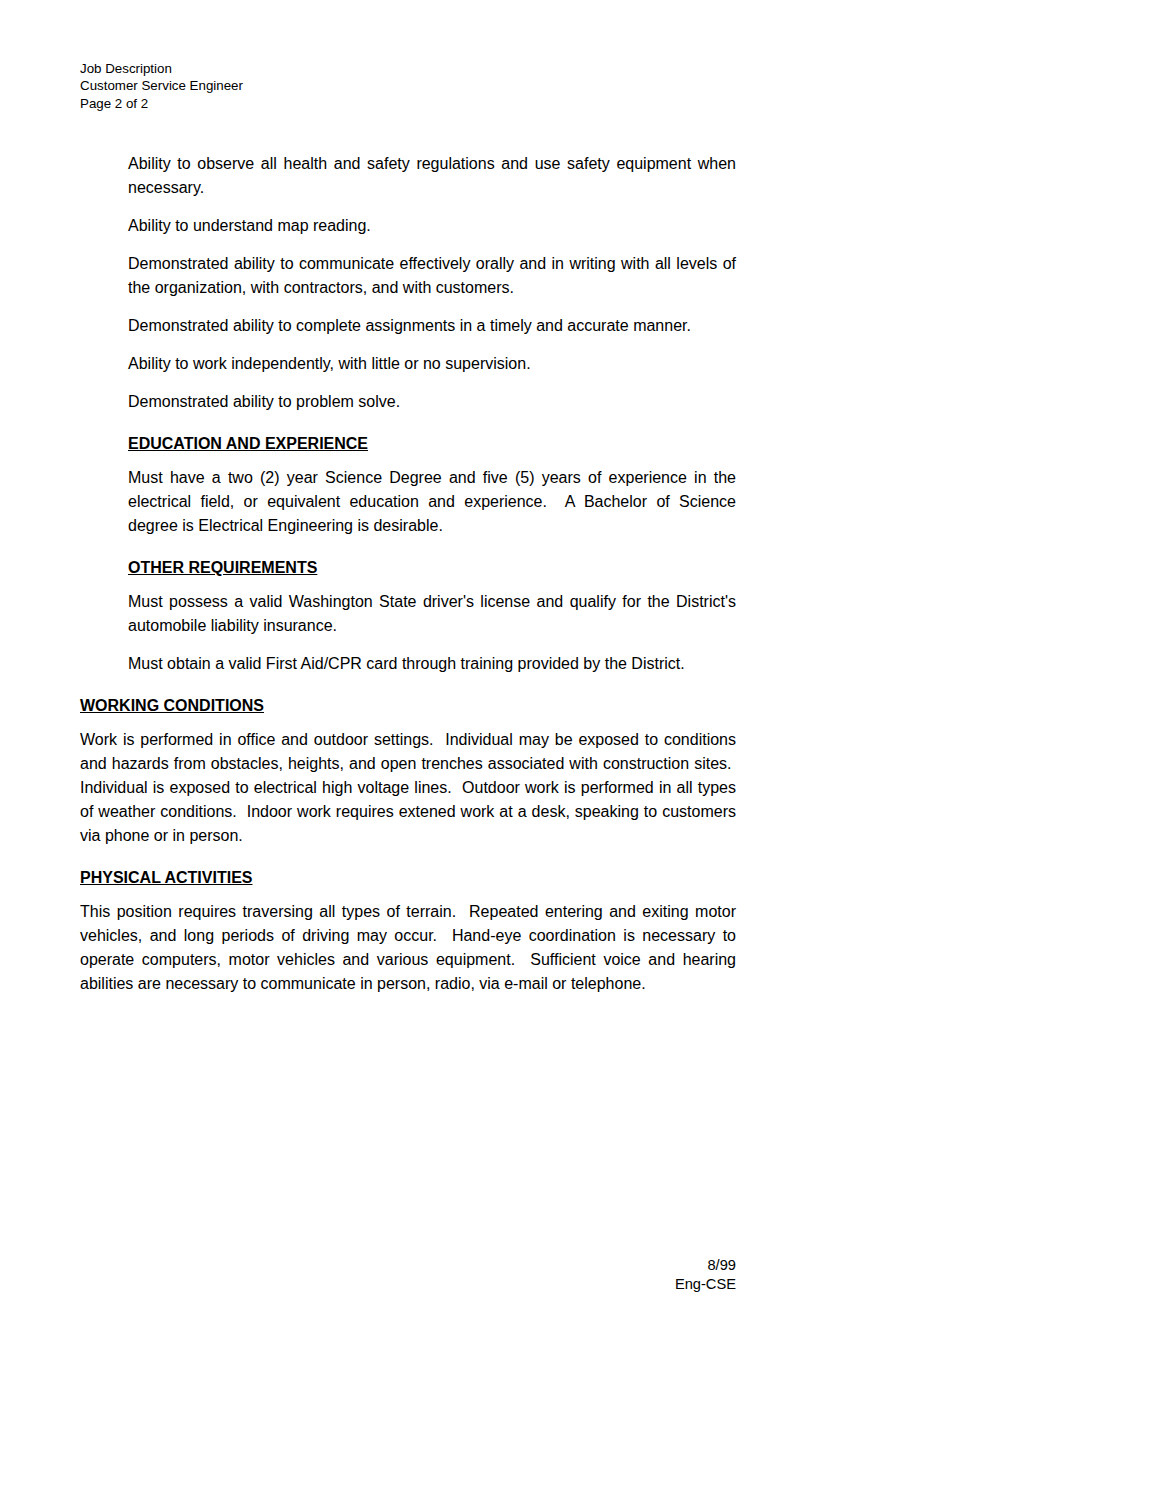Job Description
Customer Service Engineer
Page 2 of 2
Ability to observe all health and safety regulations and use safety equipment when necessary.
Ability to understand map reading.
Demonstrated ability to communicate effectively orally and in writing with all levels of the organization, with contractors, and with customers.
Demonstrated ability to complete assignments in a timely and accurate manner.
Ability to work independently, with little or no supervision.
Demonstrated ability to problem solve.
EDUCATION AND EXPERIENCE
Must have a two (2) year Science Degree and five (5) years of experience in the electrical field, or equivalent education and experience. A Bachelor of Science degree is Electrical Engineering is desirable.
OTHER REQUIREMENTS
Must possess a valid Washington State driver's license and qualify for the District's automobile liability insurance.
Must obtain a valid First Aid/CPR card through training provided by the District.
WORKING CONDITIONS
Work is performed in office and outdoor settings. Individual may be exposed to conditions and hazards from obstacles, heights, and open trenches associated with construction sites. Individual is exposed to electrical high voltage lines. Outdoor work is performed in all types of weather conditions. Indoor work requires extened work at a desk, speaking to customers via phone or in person.
PHYSICAL ACTIVITIES
This position requires traversing all types of terrain. Repeated entering and exiting motor vehicles, and long periods of driving may occur. Hand-eye coordination is necessary to operate computers, motor vehicles and various equipment. Sufficient voice and hearing abilities are necessary to communicate in person, radio, via e-mail or telephone.
8/99
Eng-CSE